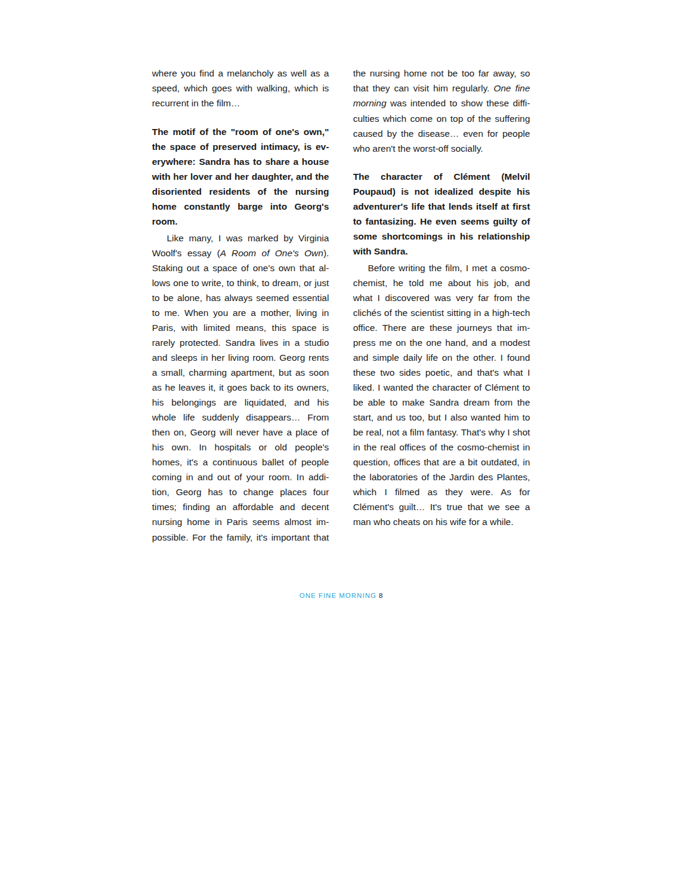where you find a melancholy as well as a speed, which goes with walking, which is recurrent in the film…
The motif of the "room of one's own," the space of preserved intimacy, is everywhere: Sandra has to share a house with her lover and her daughter, and the disoriented residents of the nursing home constantly barge into Georg's room.
Like many, I was marked by Virginia Woolf's essay (A Room of One's Own). Staking out a space of one's own that allows one to write, to think, to dream, or just to be alone, has always seemed essential to me. When you are a mother, living in Paris, with limited means, this space is rarely protected. Sandra lives in a studio and sleeps in her living room. Georg rents a small, charming apartment, but as soon as he leaves it, it goes back to its owners, his belongings are liquidated, and his whole life suddenly disappears… From then on, Georg will never have a place of his own. In hospitals or old people's homes, it's a continuous ballet of people coming in and out of your room. In addition, Georg has to change places four times; finding an affordable and decent nursing home in Paris seems almost impossible. For the family, it's important that the nursing home not be too far away, so that they can visit him regularly. One fine morning was intended to show these difficulties which come on top of the suffering caused by the disease… even for people who aren't the worst-off socially.
The character of Clément (Melvil Poupaud) is not idealized despite his adventurer's life that lends itself at first to fantasizing. He even seems guilty of some shortcomings in his relationship with Sandra.
Before writing the film, I met a cosmo-chemist, he told me about his job, and what I discovered was very far from the clichés of the scientist sitting in a high-tech office. There are these journeys that impress me on the one hand, and a modest and simple daily life on the other. I found these two sides poetic, and that's what I liked. I wanted the character of Clément to be able to make Sandra dream from the start, and us too, but I also wanted him to be real, not a film fantasy. That's why I shot in the real offices of the cosmo-chemist in question, offices that are a bit outdated, in the laboratories of the Jardin des Plantes, which I filmed as they were. As for Clément's guilt… It's true that we see a man who cheats on his wife for a while.
ONE FINE MORNING8